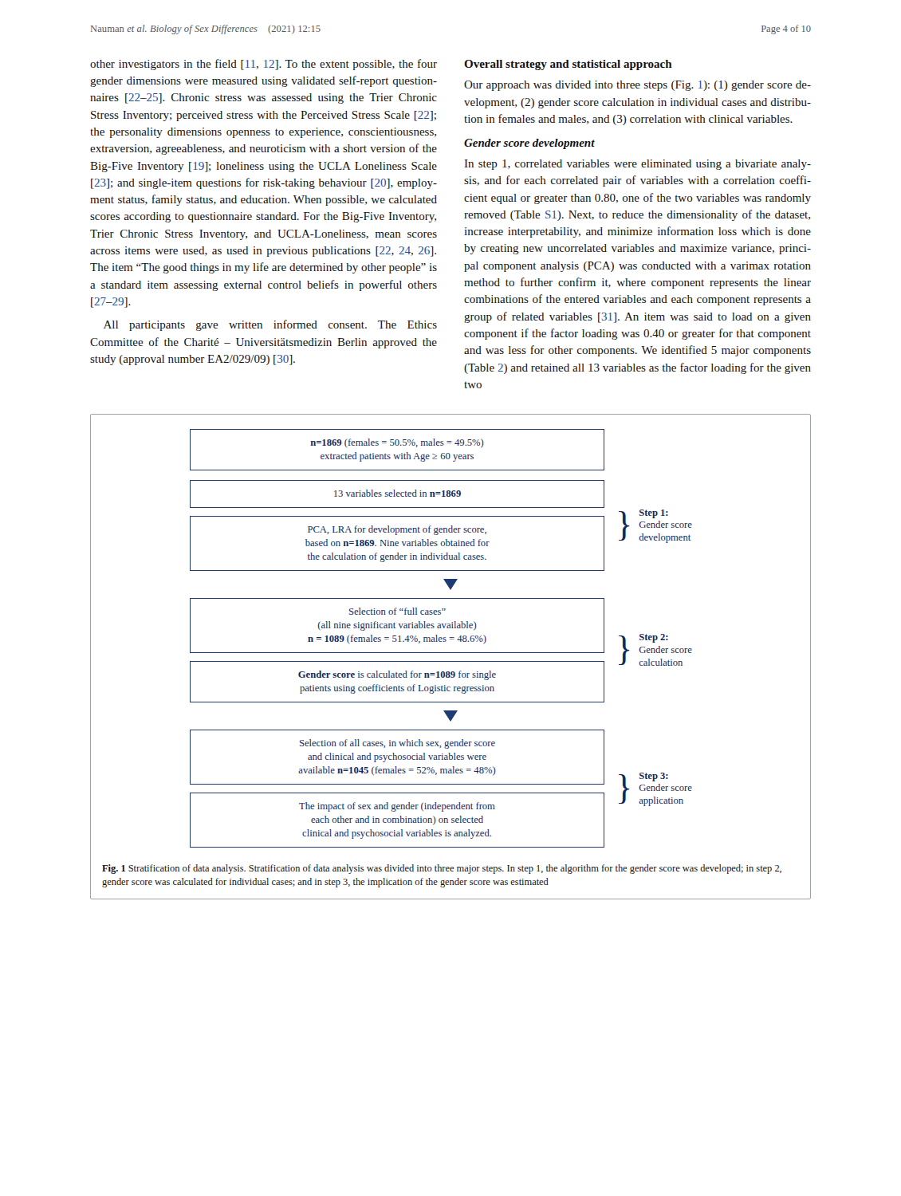Nauman et al. Biology of Sex Differences (2021) 12:15
Page 4 of 10
other investigators in the field [11, 12]. To the extent possible, the four gender dimensions were measured using validated self-report questionnaires [22–25]. Chronic stress was assessed using the Trier Chronic Stress Inventory; perceived stress with the Perceived Stress Scale [22]; the personality dimensions openness to experience, conscientiousness, extraversion, agreeableness, and neuroticism with a short version of the Big-Five Inventory [19]; loneliness using the UCLA Loneliness Scale [23]; and single-item questions for risk-taking behaviour [20], employment status, family status, and education. When possible, we calculated scores according to questionnaire standard. For the Big-Five Inventory, Trier Chronic Stress Inventory, and UCLA-Loneliness, mean scores across items were used, as used in previous publications [22, 24, 26]. The item “The good things in my life are determined by other people” is a standard item assessing external control beliefs in powerful others [27–29].
All participants gave written informed consent. The Ethics Committee of the Charité – Universitätsmedizin Berlin approved the study (approval number EA2/029/09) [30].
Overall strategy and statistical approach
Our approach was divided into three steps (Fig. 1): (1) gender score development, (2) gender score calculation in individual cases and distribution in females and males, and (3) correlation with clinical variables.
Gender score development
In step 1, correlated variables were eliminated using a bivariate analysis, and for each correlated pair of variables with a correlation coefficient equal or greater than 0.80, one of the two variables was randomly removed (Table S1). Next, to reduce the dimensionality of the dataset, increase interpretability, and minimize information loss which is done by creating new uncorrelated variables and maximize variance, principal component analysis (PCA) was conducted with a varimax rotation method to further confirm it, where component represents the linear combinations of the entered variables and each component represents a group of related variables [31]. An item was said to load on a given component if the factor loading was 0.40 or greater for that component and was less for other components. We identified 5 major components (Table 2) and retained all 13 variables as the factor loading for the given two
n=1869 (females = 50.5%, males = 49.5%)
extracted patients with Age ≥ 60 years
} Step 1: Gender score
development
13 variables selected in n=1869
PCA, LRA for development of gender score,
based on n=1869. Nine variables obtained for
the calculation of gender in individual cases.
} Step 1: Gender score
development
Selection of “full cases”
(all nine significant variables available)
n = 1089 (females = 51.4%, males = 48.6%)
Gender score is calculated for n=1089 for single
patients using coefficients of Logistic regression
} Step 2: Gender score
calculation
Selection of all cases, in which sex, gender score
and clinical and psychosocial variables were
available n=1045 (females = 52%, males = 48%)
The impact of sex and gender (independent from
each other and in combination) on selected
clinical and psychosocial variables is analyzed.
} Step 3: Gender score
application
Fig. 1 Stratification of data analysis. Stratification of data analysis was divided into three major steps. In step 1, the algorithm for the gender score was developed; in step 2, gender score was calculated for individual cases; and in step 3, the implication of the gender score was estimated